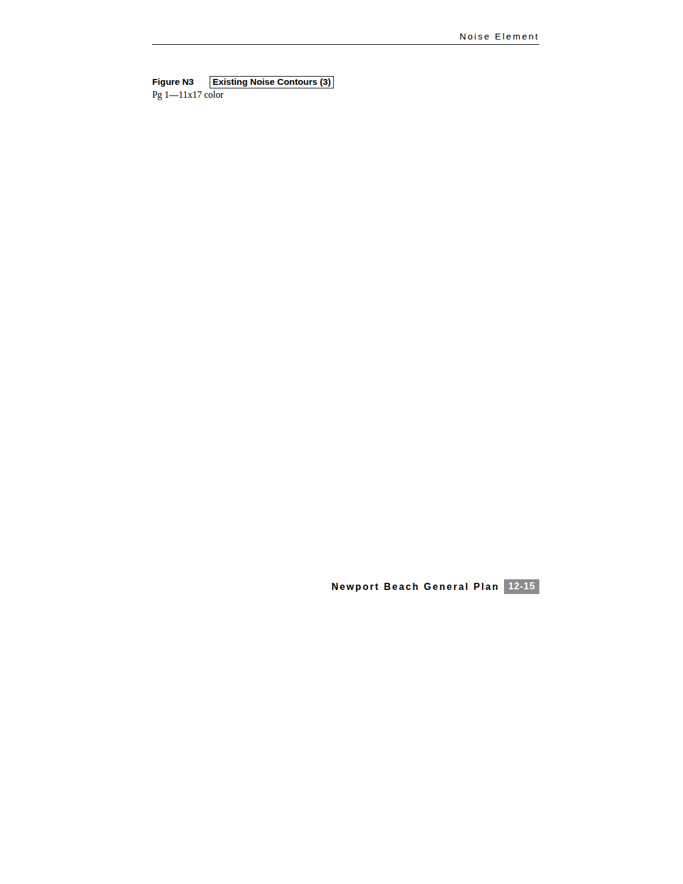Noise Element
Figure N3 Existing Noise Contours (3)
Pg 1—11x17 color
Newport Beach General Plan 12-15